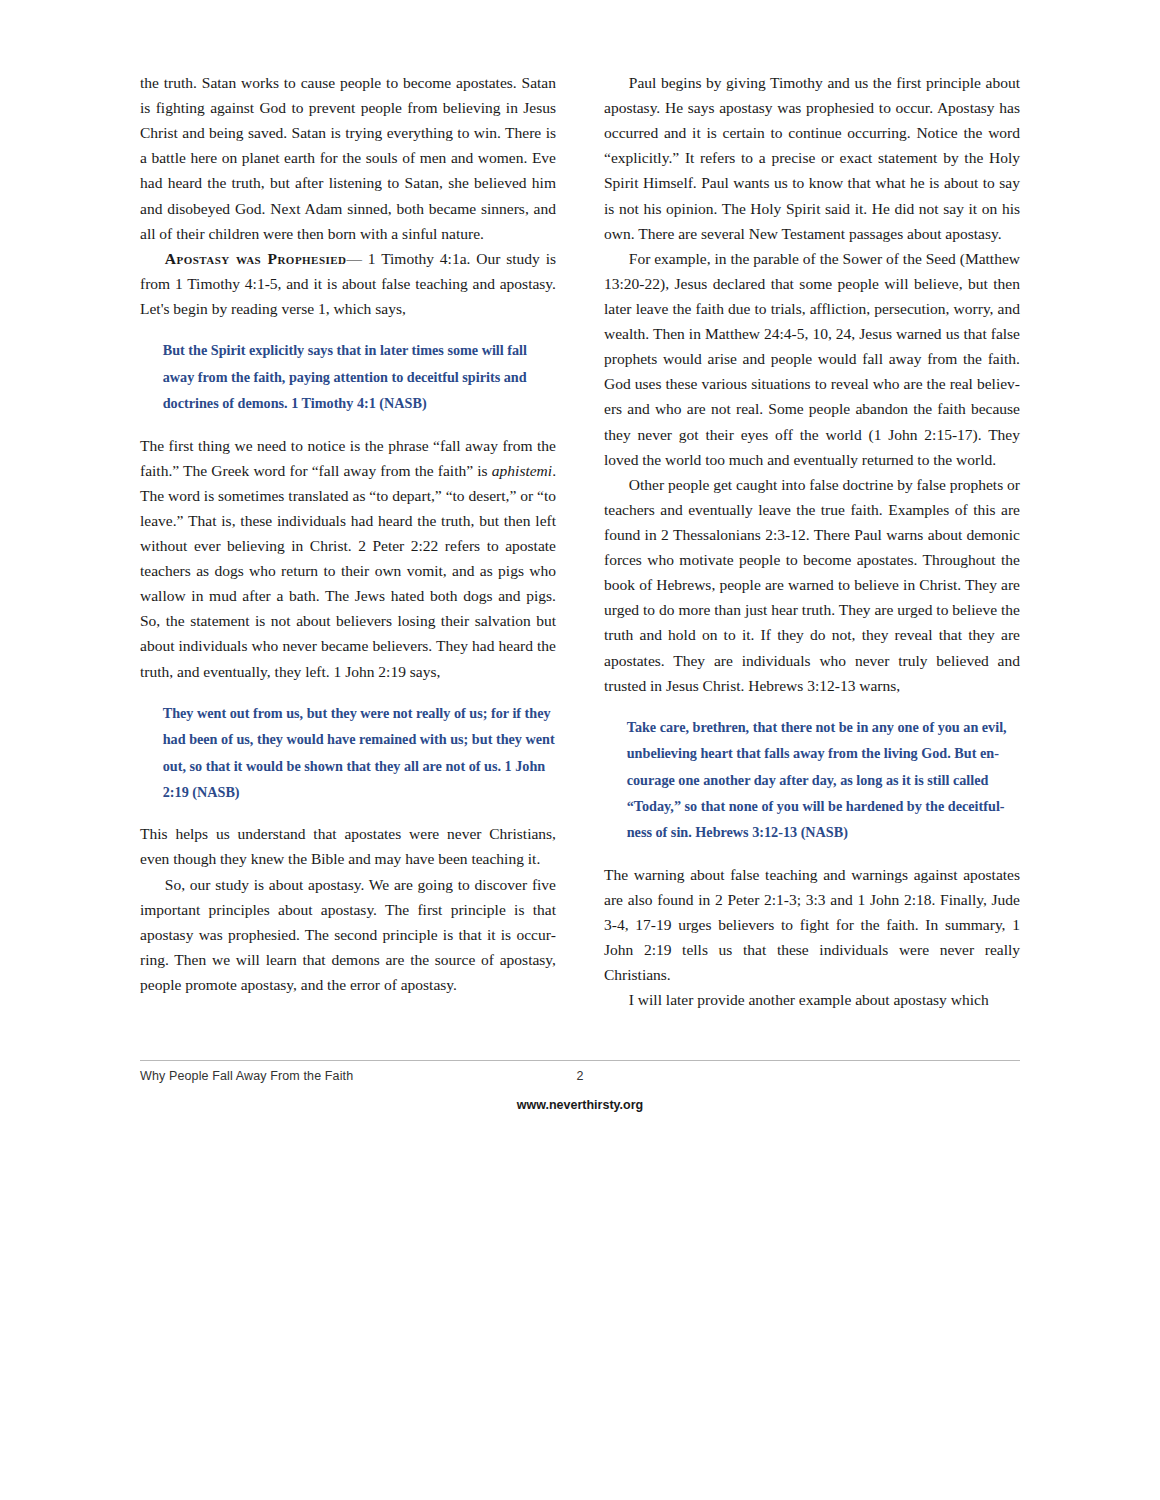the truth. Satan works to cause people to become apostates. Satan is fighting against God to prevent people from believing in Jesus Christ and being saved. Satan is trying everything to win. There is a battle here on planet earth for the souls of men and women. Eve had heard the truth, but after listening to Satan, she believed him and disobeyed God. Next Adam sinned, both became sinners, and all of their children were then born with a sinful nature.
Apostasy was Prophesied— 1 Timothy 4:1a. Our study is from 1 Timothy 4:1-5, and it is about false teaching and apostasy. Let's begin by reading verse 1, which says,
But the Spirit explicitly says that in later times some will fall away from the faith, paying attention to deceitful spirits and doctrines of demons. 1 Timothy 4:1 (NASB)
The first thing we need to notice is the phrase “fall away from the faith.” The Greek word for “fall away from the faith” is aphistemi. The word is sometimes translated as “to depart,” “to desert,” or “to leave.” That is, these individuals had heard the truth, but then left without ever believing in Christ. 2 Peter 2:22 refers to apostate teachers as dogs who return to their own vomit, and as pigs who wallow in mud after a bath. The Jews hated both dogs and pigs. So, the statement is not about believers losing their salvation but about individuals who never became believers. They had heard the truth, and eventually, they left. 1 John 2:19 says,
They went out from us, but they were not really of us; for if they had been of us, they would have remained with us; but they went out, so that it would be shown that they all are not of us. 1 John 2:19 (NASB)
This helps us understand that apostates were never Christians, even though they knew the Bible and may have been teaching it.
So, our study is about apostasy. We are going to discover five important principles about apostasy. The first principle is that apostasy was prophesied. The second principle is that it is occurring. Then we will learn that demons are the source of apostasy, people promote apostasy, and the error of apostasy.
Paul begins by giving Timothy and us the first principle about apostasy. He says apostasy was prophesied to occur. Apostasy has occurred and it is certain to continue occurring. Notice the word “explicitly.” It refers to a precise or exact statement by the Holy Spirit Himself. Paul wants us to know that what he is about to say is not his opinion. The Holy Spirit said it. He did not say it on his own. There are several New Testament passages about apostasy.
For example, in the parable of the Sower of the Seed (Matthew 13:20-22), Jesus declared that some people will believe, but then later leave the faith due to trials, affliction, persecution, worry, and wealth. Then in Matthew 24:4-5, 10, 24, Jesus warned us that false prophets would arise and people would fall away from the faith. God uses these various situations to reveal who are the real believers and who are not real. Some people abandon the faith because they never got their eyes off the world (1 John 2:15-17). They loved the world too much and eventually returned to the world.
Other people get caught into false doctrine by false prophets or teachers and eventually leave the true faith. Examples of this are found in 2 Thessalonians 2:3-12. There Paul warns about demonic forces who motivate people to become apostates. Throughout the book of Hebrews, people are warned to believe in Christ. They are urged to do more than just hear truth. They are urged to believe the truth and hold on to it. If they do not, they reveal that they are apostates. They are individuals who never truly believed and trusted in Jesus Christ. Hebrews 3:12-13 warns,
Take care, brethren, that there not be in any one of you an evil, unbelieving heart that falls away from the living God. But encourage one another day after day, as long as it is still called “Today,” so that none of you will be hardened by the deceitfulness of sin. Hebrews 3:12-13 (NASB)
The warning about false teaching and warnings against apostates are also found in 2 Peter 2:1-3; 3:3 and 1 John 2:18. Finally, Jude 3-4, 17-19 urges believers to fight for the faith. In summary, 1 John 2:19 tells us that these individuals were never really Christians.
I will later provide another example about apostasy which
Why People Fall Away From the Faith 2
www.neverthirsty.org